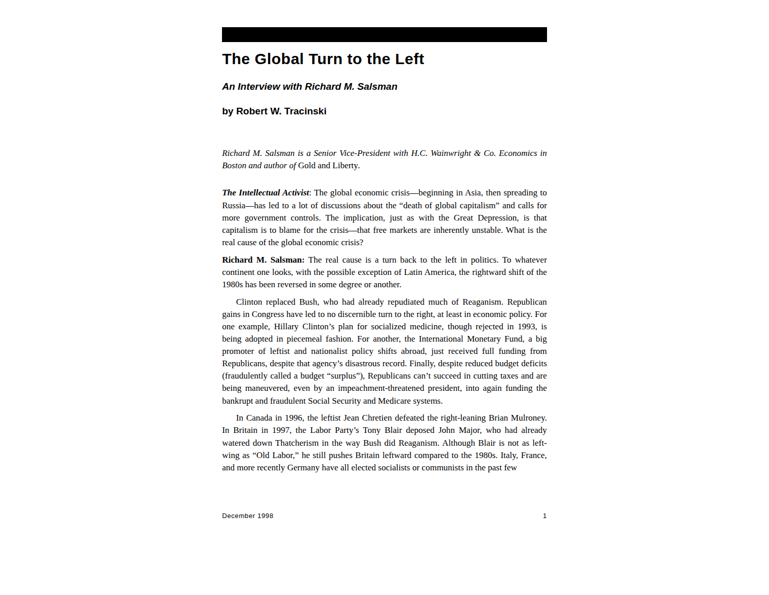The Global Turn to the Left
An Interview with Richard M. Salsman
by Robert W. Tracinski
Richard M. Salsman is a Senior Vice-President with H.C. Wainwright & Co. Economics in Boston and author of Gold and Liberty.
The Intellectual Activist: The global economic crisis—beginning in Asia, then spreading to Russia—has led to a lot of discussions about the “death of global capitalism” and calls for more government controls. The implication, just as with the Great Depression, is that capitalism is to blame for the crisis—that free markets are inherently unstable. What is the real cause of the global economic crisis?
Richard M. Salsman: The real cause is a turn back to the left in politics. To whatever continent one looks, with the possible exception of Latin America, the rightward shift of the 1980s has been reversed in some degree or another.
Clinton replaced Bush, who had already repudiated much of Reaganism. Republican gains in Congress have led to no discernible turn to the right, at least in economic policy. For one example, Hillary Clinton’s plan for socialized medicine, though rejected in 1993, is being adopted in piecemeal fashion. For another, the International Monetary Fund, a big promoter of leftist and nationalist policy shifts abroad, just received full funding from Republicans, despite that agency’s disastrous record. Finally, despite reduced budget deficits (fraudulently called a budget “surplus”), Republicans can’t succeed in cutting taxes and are being maneuvered, even by an impeachment-threatened president, into again funding the bankrupt and fraudulent Social Security and Medicare systems.
In Canada in 1996, the leftist Jean Chretien defeated the right-leaning Brian Mulroney. In Britain in 1997, the Labor Party’s Tony Blair deposed John Major, who had already watered down Thatcherism in the way Bush did Reaganism. Although Blair is not as left-wing as “Old Labor,” he still pushes Britain leftward compared to the 1980s. Italy, France, and more recently Germany have all elected socialists or communists in the past few
December 1998 1